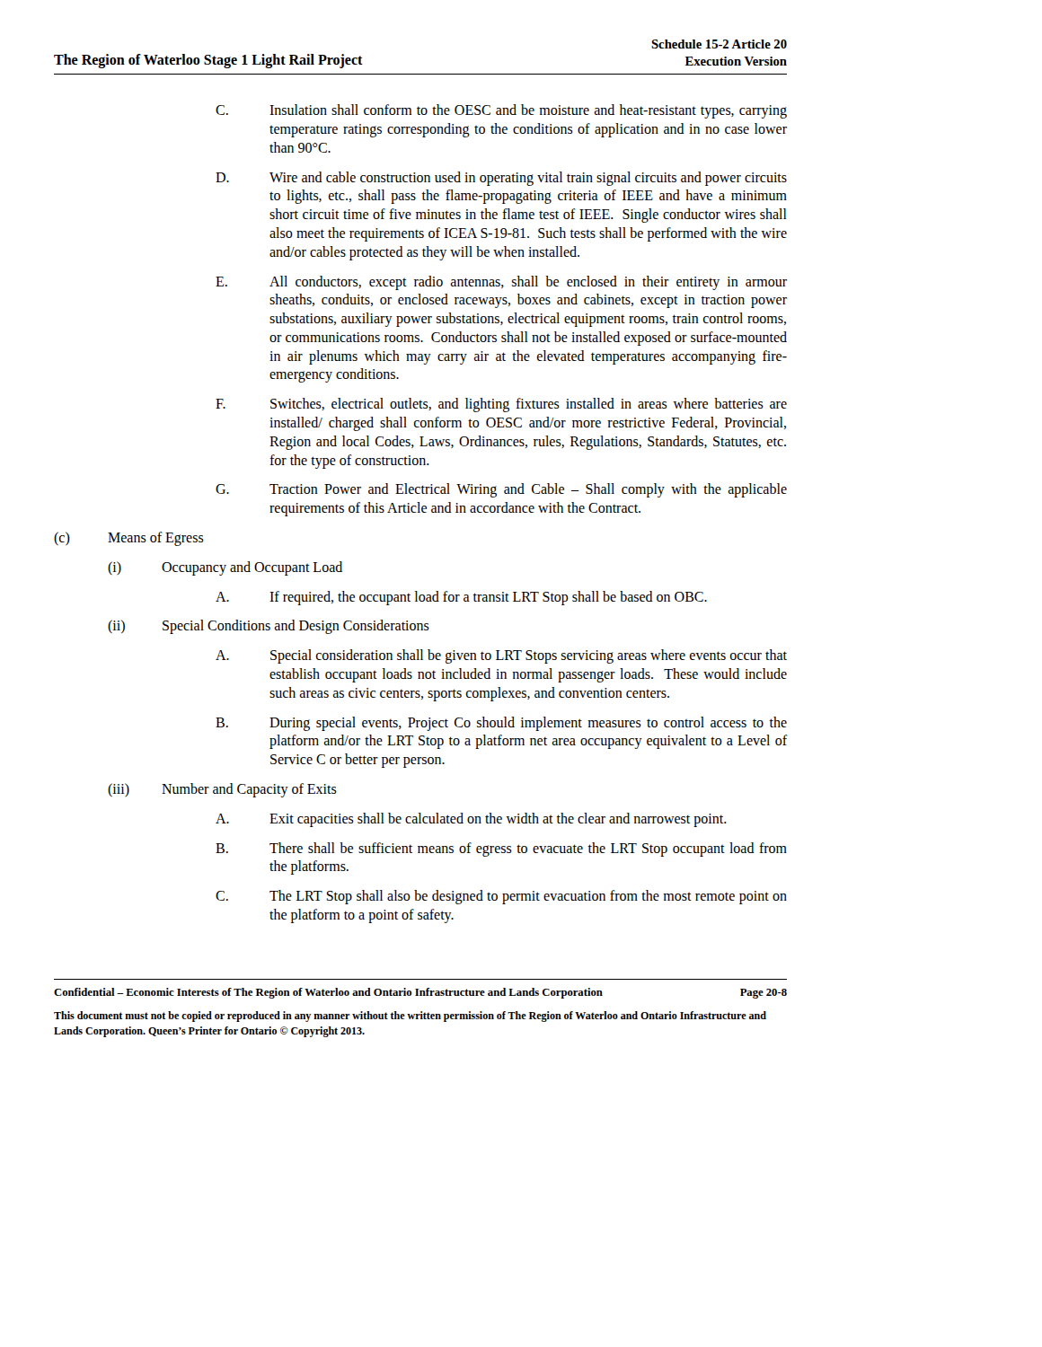The Region of Waterloo Stage 1 Light Rail Project
Schedule 15-2 Article 20
Execution Version
C.
Insulation shall conform to the OESC and be moisture and heat-resistant types, carrying temperature ratings corresponding to the conditions of application and in no case lower than 90°C.
D.
Wire and cable construction used in operating vital train signal circuits and power circuits to lights, etc., shall pass the flame-propagating criteria of IEEE and have a minimum short circuit time of five minutes in the flame test of IEEE. Single conductor wires shall also meet the requirements of ICEA S-19-81. Such tests shall be performed with the wire and/or cables protected as they will be when installed.
E.
All conductors, except radio antennas, shall be enclosed in their entirety in armour sheaths, conduits, or enclosed raceways, boxes and cabinets, except in traction power substations, auxiliary power substations, electrical equipment rooms, train control rooms, or communications rooms. Conductors shall not be installed exposed or surface-mounted in air plenums which may carry air at the elevated temperatures accompanying fire-emergency conditions.
F.
Switches, electrical outlets, and lighting fixtures installed in areas where batteries are installed/ charged shall conform to OESC and/or more restrictive Federal, Provincial, Region and local Codes, Laws, Ordinances, rules, Regulations, Standards, Statutes, etc. for the type of construction.
G.
Traction Power and Electrical Wiring and Cable – Shall comply with the applicable requirements of this Article and in accordance with the Contract.
(c)
Means of Egress
(i)
Occupancy and Occupant Load
A.
If required, the occupant load for a transit LRT Stop shall be based on OBC.
(ii)
Special Conditions and Design Considerations
A.
Special consideration shall be given to LRT Stops servicing areas where events occur that establish occupant loads not included in normal passenger loads. These would include such areas as civic centers, sports complexes, and convention centers.
B.
During special events, Project Co should implement measures to control access to the platform and/or the LRT Stop to a platform net area occupancy equivalent to a Level of Service C or better per person.
(iii)
Number and Capacity of Exits
A.
Exit capacities shall be calculated on the width at the clear and narrowest point.
B.
There shall be sufficient means of egress to evacuate the LRT Stop occupant load from the platforms.
C.
The LRT Stop shall also be designed to permit evacuation from the most remote point on the platform to a point of safety.
Confidential – Economic Interests of The Region of Waterloo and Ontario Infrastructure and Lands Corporation
Page 20-8
This document must not be copied or reproduced in any manner without the written permission of The Region of Waterloo and Ontario Infrastructure and Lands Corporation. Queen’s Printer for Ontario © Copyright 2013.